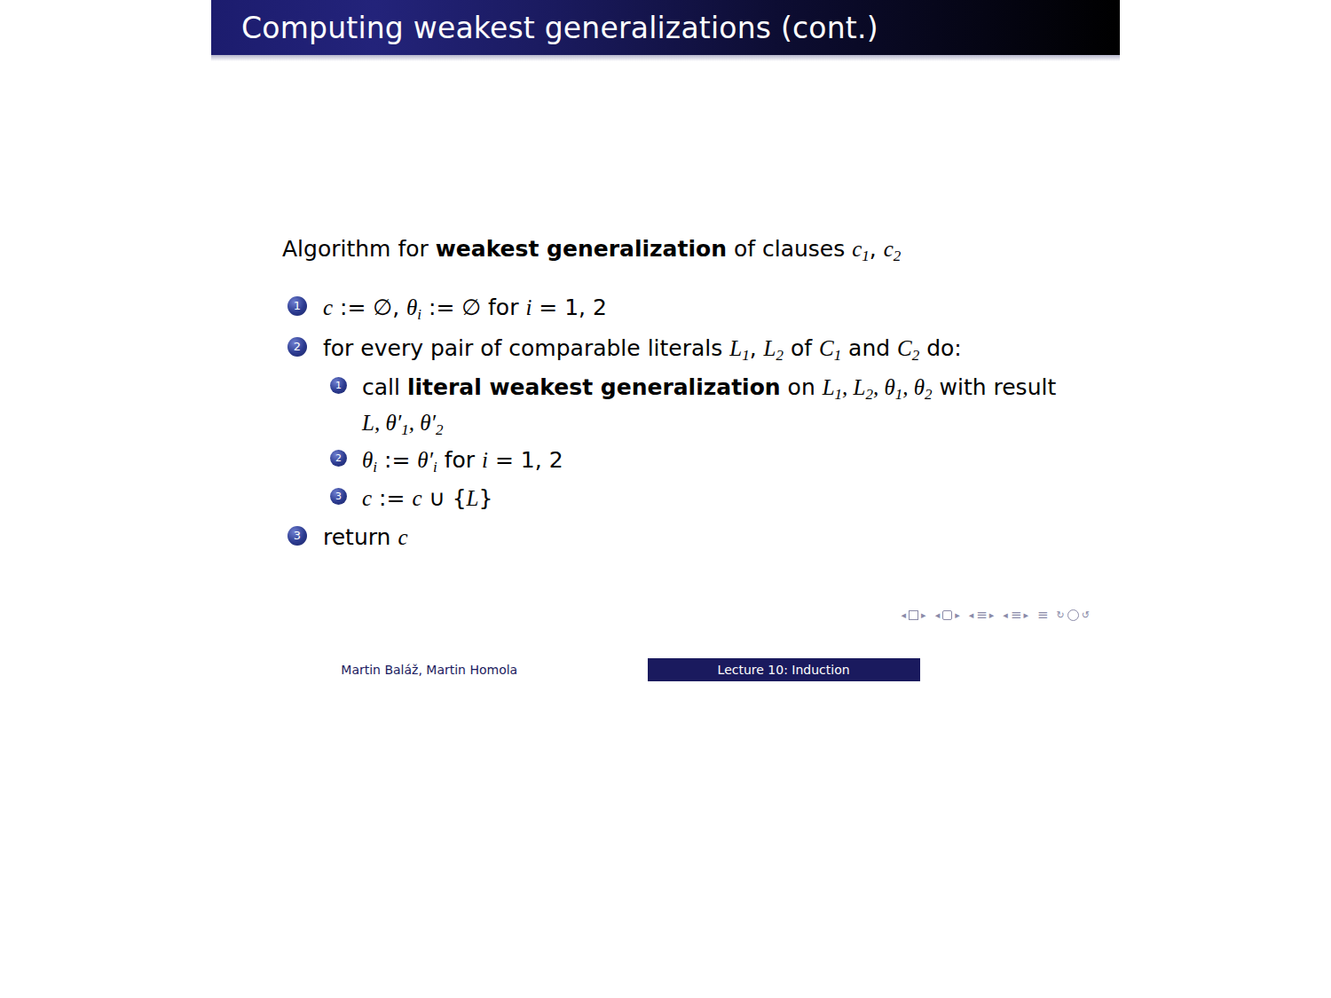Computing weakest generalizations (cont.)
Algorithm for weakest generalization of clauses c1, c2
1 c := ∅, θi := ∅ for i = 1, 2
2 for every pair of comparable literals L1, L2 of C1 and C2 do:
1 call literal weakest generalization on L1, L2, θ1, θ2 with result L, θ′1, θ′2
2 θi := θ′i for i = 1, 2
3 c := c ∪ {L}
3 return c
◂ ▸ ◂ ▸ ◂≡▸ ◂≡▸ ≡ ↻ ↺
Martin Baláž, Martin Homola
Lecture 10: Induction